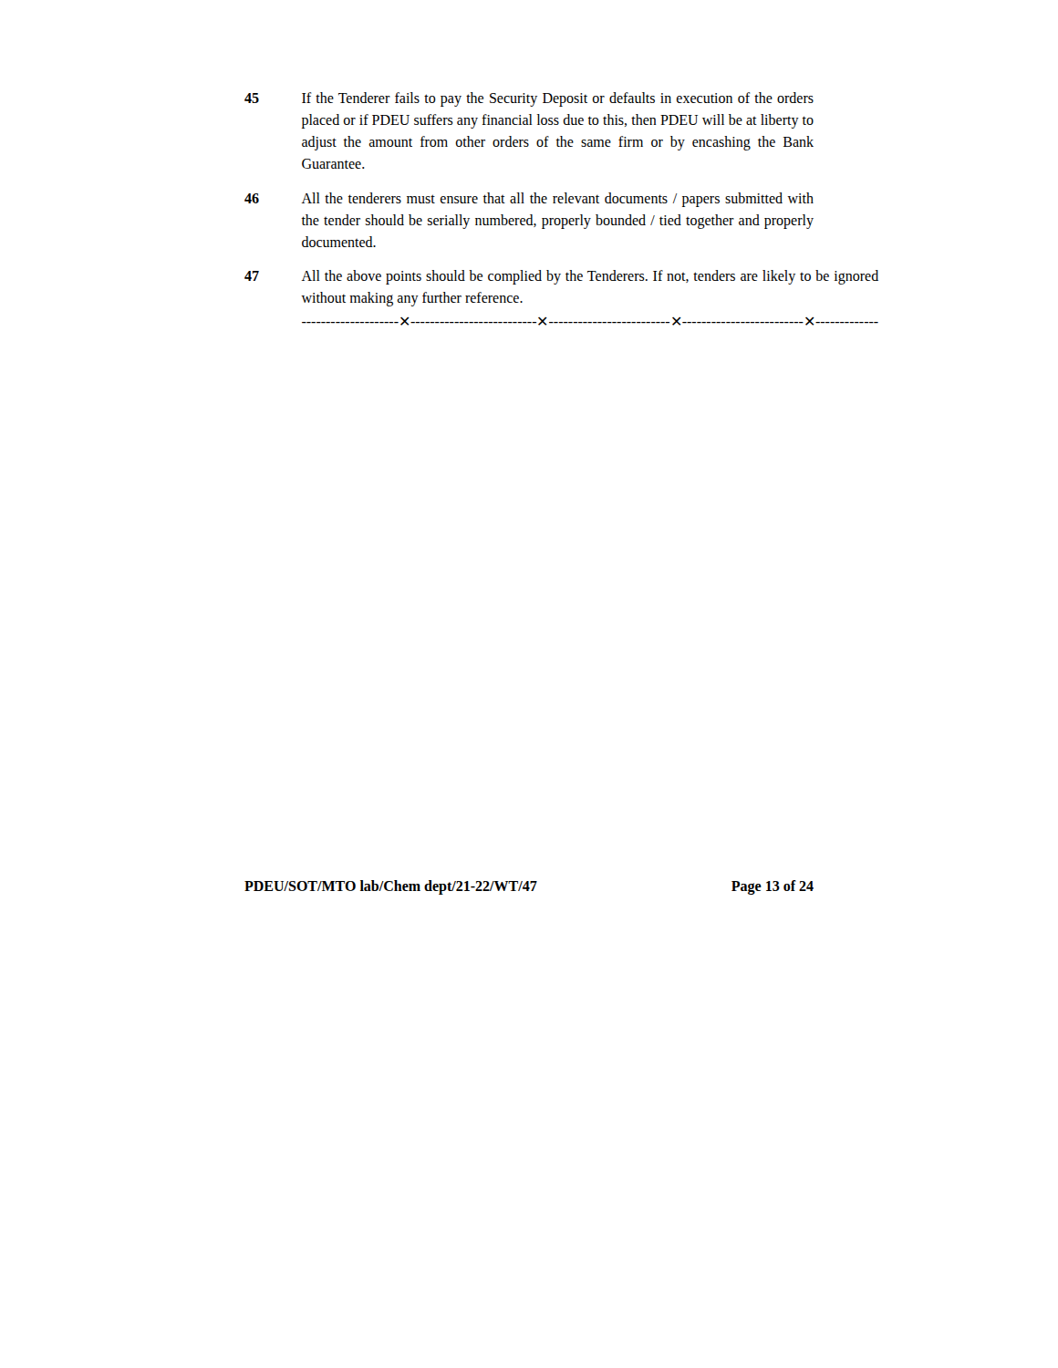45
If the Tenderer fails to pay the Security Deposit or defaults in execution of the orders placed or if PDEU suffers any financial loss due to this, then PDEU will be at liberty to adjust the amount from other orders of the same firm or by encashing the Bank Guarantee.
46
All the tenderers must ensure that all the relevant documents / papers submitted with the tender should be serially numbered, properly bounded / tied together and properly documented.
47
All the above points should be complied by the Tenderers. If not, tenders are likely to be ignored without making any further reference.
--------------------✕--------------------------✕-------------------------✕-------------------------✕-------------
PDEU/SOT/MTO lab/Chem dept/21-22/WT/47
Page 13 of 24